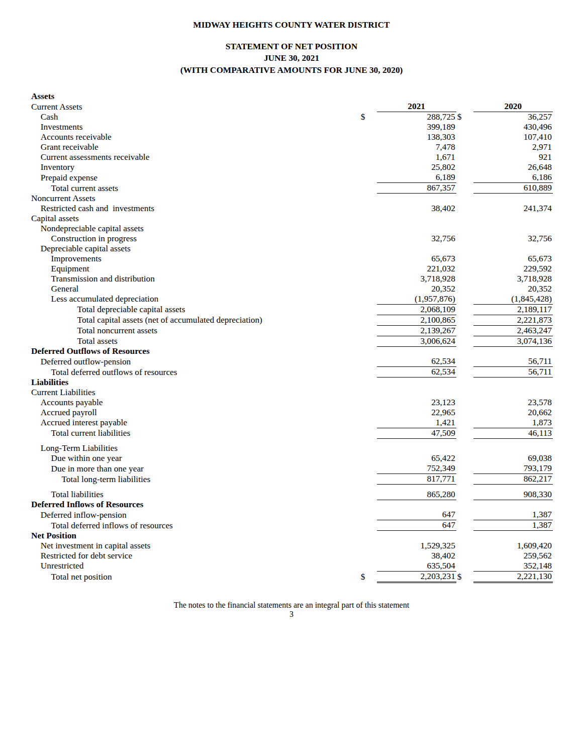MIDWAY HEIGHTS COUNTY WATER DISTRICT
STATEMENT OF NET POSITION
JUNE 30, 2021
(WITH COMPARATIVE AMOUNTS FOR JUNE 30, 2020)
| Assets | | | | |
| Current Assets | | 2021 | | 2020 |
| Cash | $ | 288,725 | $ | 36,257 |
| Investments | | 399,189 | | 430,496 |
| Accounts receivable | | 138,303 | | 107,410 |
| Grant receivable | | 7,478 | | 2,971 |
| Current assessments receivable | | 1,671 | | 921 |
| Inventory | | 25,802 | | 26,648 |
| Prepaid expense | | 6,189 | | 6,186 |
| Total current assets | | 867,357 | | 610,889 |
| Noncurrent Assets | | | | |
| Restricted cash and investments | | 38,402 | | 241,374 |
| Capital assets | | | | |
| Nondepreciable capital assets | | | | |
| Construction in progress | | 32,756 | | 32,756 |
| Depreciable capital assets | | | | |
| Improvements | | 65,673 | | 65,673 |
| Equipment | | 221,032 | | 229,592 |
| Transmission and distribution | | 3,718,928 | | 3,718,928 |
| General | | 20,352 | | 20,352 |
| Less accumulated depreciation | | (1,957,876) | | (1,845,428) |
| Total depreciable capital assets | | 2,068,109 | | 2,189,117 |
| Total capital assets (net of accumulated depreciation) | | 2,100,865 | | 2,221,873 |
| Total noncurrent assets | | 2,139,267 | | 2,463,247 |
| Total assets | | 3,006,624 | | 3,074,136 |
| Deferred Outflows of Resources | | | | |
| Deferred outflow-pension | | 62,534 | | 56,711 |
| Total deferred outflows of resources | | 62,534 | | 56,711 |
| Liabilities | | | | |
| Current Liabilities | | | | |
| Accounts payable | | 23,123 | | 23,578 |
| Accrued payroll | | 22,965 | | 20,662 |
| Accrued interest payable | | 1,421 | | 1,873 |
| Total current liabilities | | 47,509 | | 46,113 |
| Long-Term Liabilities | | | | |
| Due within one year | | 65,422 | | 69,038 |
| Due in more than one year | | 752,349 | | 793,179 |
| Total long-term liabilities | | 817,771 | | 862,217 |
| Total liabilities | | 865,280 | | 908,330 |
| Deferred Inflows of Resources | | | | |
| Deferred inflow-pension | | 647 | | 1,387 |
| Total deferred inflows of resources | | 647 | | 1,387 |
| Net Position | | | | |
| Net investment in capital assets | | 1,529,325 | | 1,609,420 |
| Restricted for debt service | | 38,402 | | 259,562 |
| Unrestricted | | 635,504 | | 352,148 |
| Total net position | $ | 2,203,231 | $ | 2,221,130 |
The notes to the financial statements are an integral part of this statement
3